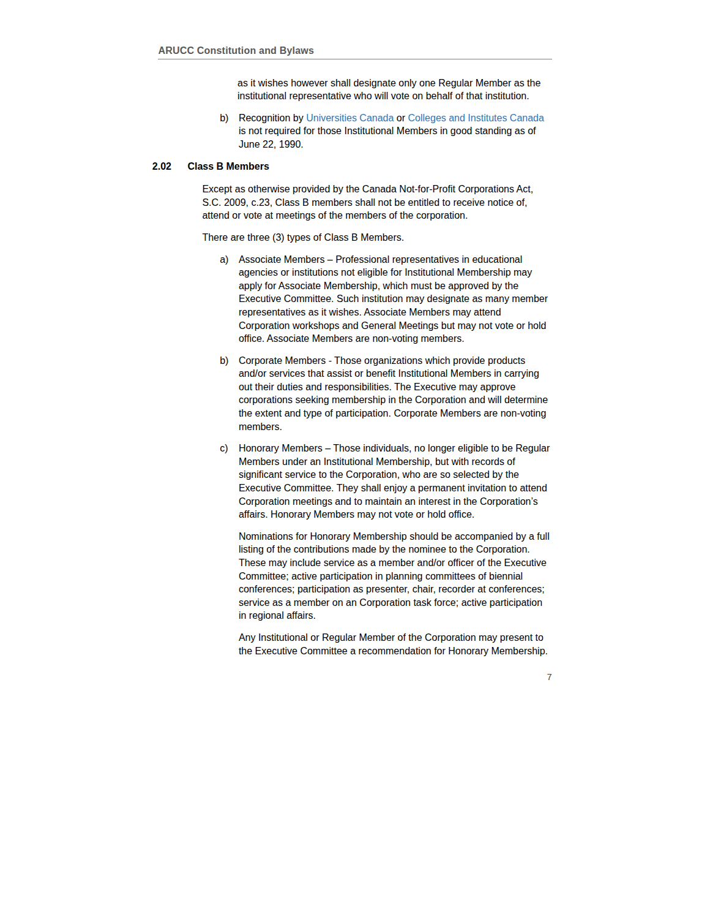ARUCC Constitution and Bylaws
as it wishes however shall designate only one Regular Member as the institutional representative who will vote on behalf of that institution.
b)
Recognition by Universities Canada or Colleges and Institutes Canada is not required for those Institutional Members in good standing as of June 22, 1990.
2.02 Class B Members
Except as otherwise provided by the Canada Not-for-Profit Corporations Act, S.C. 2009, c.23, Class B members shall not be entitled to receive notice of, attend or vote at meetings of the members of the corporation.
There are three (3) types of Class B Members.
a)
Associate Members – Professional representatives in educational agencies or institutions not eligible for Institutional Membership may apply for Associate Membership, which must be approved by the Executive Committee. Such institution may designate as many member representatives as it wishes. Associate Members may attend Corporation workshops and General Meetings but may not vote or hold office. Associate Members are non-voting members.
b)
Corporate Members - Those organizations which provide products and/or services that assist or benefit Institutional Members in carrying out their duties and responsibilities. The Executive may approve corporations seeking membership in the Corporation and will determine the extent and type of participation. Corporate Members are non-voting members.
c)
Honorary Members – Those individuals, no longer eligible to be Regular Members under an Institutional Membership, but with records of significant service to the Corporation, who are so selected by the Executive Committee. They shall enjoy a permanent invitation to attend Corporation meetings and to maintain an interest in the Corporation’s affairs. Honorary Members may not vote or hold office.
Nominations for Honorary Membership should be accompanied by a full listing of the contributions made by the nominee to the Corporation. These may include service as a member and/or officer of the Executive Committee; active participation in planning committees of biennial conferences; participation as presenter, chair, recorder at conferences; service as a member on an Corporation task force; active participation in regional affairs.
Any Institutional or Regular Member of the Corporation may present to the Executive Committee a recommendation for Honorary Membership.
7